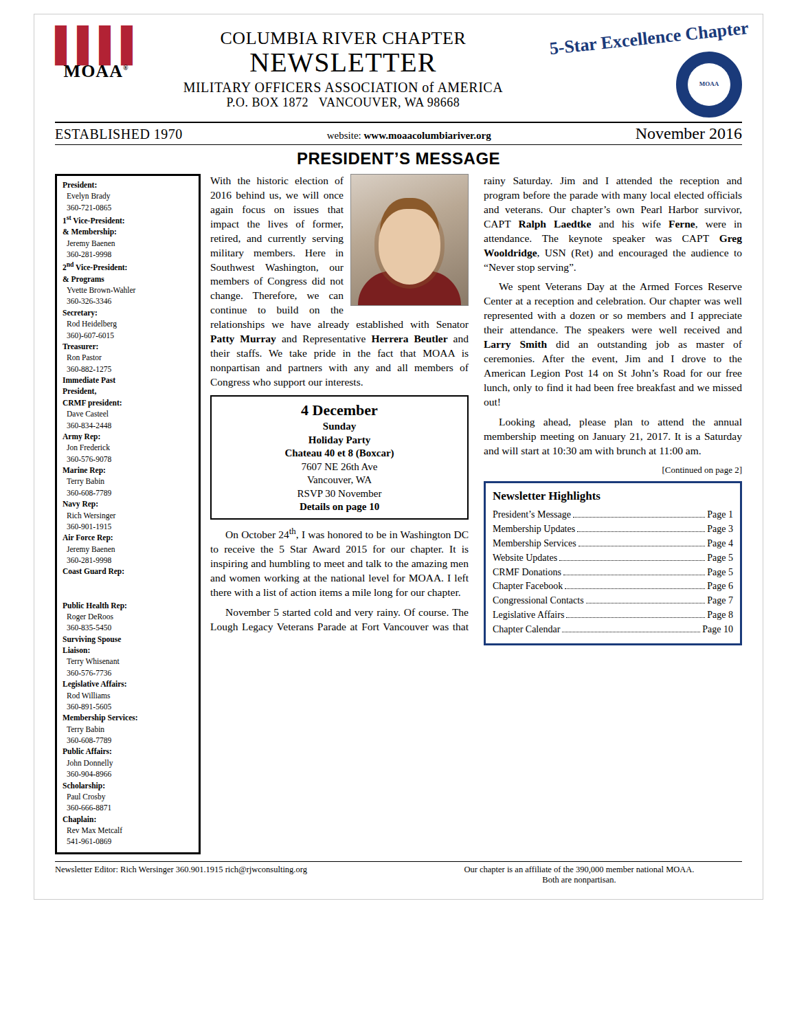▌▌▌▌
MOAA®
COLUMBIA RIVER CHAPTER
NEWSLETTER
MILITARY OFFICERS ASSOCIATION of AMERICA
P.O. BOX 1872 VANCOUVER, WA 98668
5-Star Excellence Chapter
MOAA
ESTABLISHED 1970 website: www.moaacolumbiariver.org November 2016
PRESIDENT’S MESSAGE
President:
Evelyn Brady
360-721-0865
1st Vice-President:
& Membership:
Jeremy Baenen
360-281-9998
2nd Vice-President:
& Programs
Yvette Brown-Wahler
360-326-3346
Secretary:
Rod Heidelberg
360)-607-6015
Treasurer:
Ron Pastor
360-882-1275
Immediate Past
President,
CRMF president:
Dave Casteel
360-834-2448
Army Rep:
Jon Frederick
360-576-9078
Marine Rep:
Terry Babin
360-608-7789
Navy Rep:
Rich Wersinger
360-901-1915
Air Force Rep:
Jeremy Baenen
360-281-9998
Coast Guard Rep:
Public Health Rep:
Roger DeRoos
360-835-5450
Surviving Spouse
Liaison:
Terry Whisenant
360-576-7736
Legislative Affairs:
Rod Williams
360-891-5605
Membership Services:
Terry Babin
360-608-7789
Public Affairs:
John Donnelly
360-904-8966
Scholarship:
Paul Crosby
360-666-8871
Chaplain:
Rev Max Metcalf
541-961-0869
With the historic election of 2016 behind us, we will once again focus on issues that impact the lives of former, retired, and currently serving military members. Here in Southwest Washington, our members of Congress did not change. Therefore, we can continue to build on the relationships we have already established with Senator Patty Murray and Representative Herrera Beutler and their staffs. We take pride in the fact that MOAA is nonpartisan and partners with any and all members of Congress who support our interests.
4 December
Sunday
Holiday Party
Chateau 40 et 8 (Boxcar)
7607 NE 26th Ave
Vancouver, WA
RSVP 30 November
Details on page 10
On October 24th, I was honored to be in Washington DC to receive the 5 Star Award 2015 for our chapter. It is inspiring and humbling to meet and talk to the amazing men and women working at the national level for MOAA. I left there with a list of action items a mile long for our chapter.
November 5 started cold and very rainy. Of course. The Lough Legacy Veterans Parade at Fort Vancouver was that rainy Saturday. Jim and I attended the reception and program before the parade with many local elected officials and veterans. Our chapter’s own Pearl Harbor survivor, CAPT Ralph Laedtke and his wife Ferne, were in attendance. The keynote speaker was CAPT Greg Wooldridge, USN (Ret) and encouraged the audience to “Never stop serving”.
We spent Veterans Day at the Armed Forces Reserve Center at a reception and celebration. Our chapter was well represented with a dozen or so members and I appreciate their attendance. The speakers were well received and Larry Smith did an outstanding job as master of ceremonies. After the event, Jim and I drove to the American Legion Post 14 on St John’s Road for our free lunch, only to find it had been free breakfast and we missed out!
Looking ahead, please plan to attend the annual membership meeting on January 21, 2017. It is a Saturday and will start at 10:30 am with brunch at 11:00 am.
[Continued on page 2]
Newsletter Highlights
President’s Message Page 1
Membership Updates Page 3
Membership Services Page 4
Website Updates Page 5
CRMF Donations Page 5
Chapter Facebook Page 6
Congressional Contacts Page 7
Legislative Affairs Page 8
Chapter Calendar Page 10
Newsletter Editor: Rich Wersinger 360.901.1915 rich@rjwconsulting.org
Our chapter is an affiliate of the 390,000 member national MOAA. Both are nonpartisan.